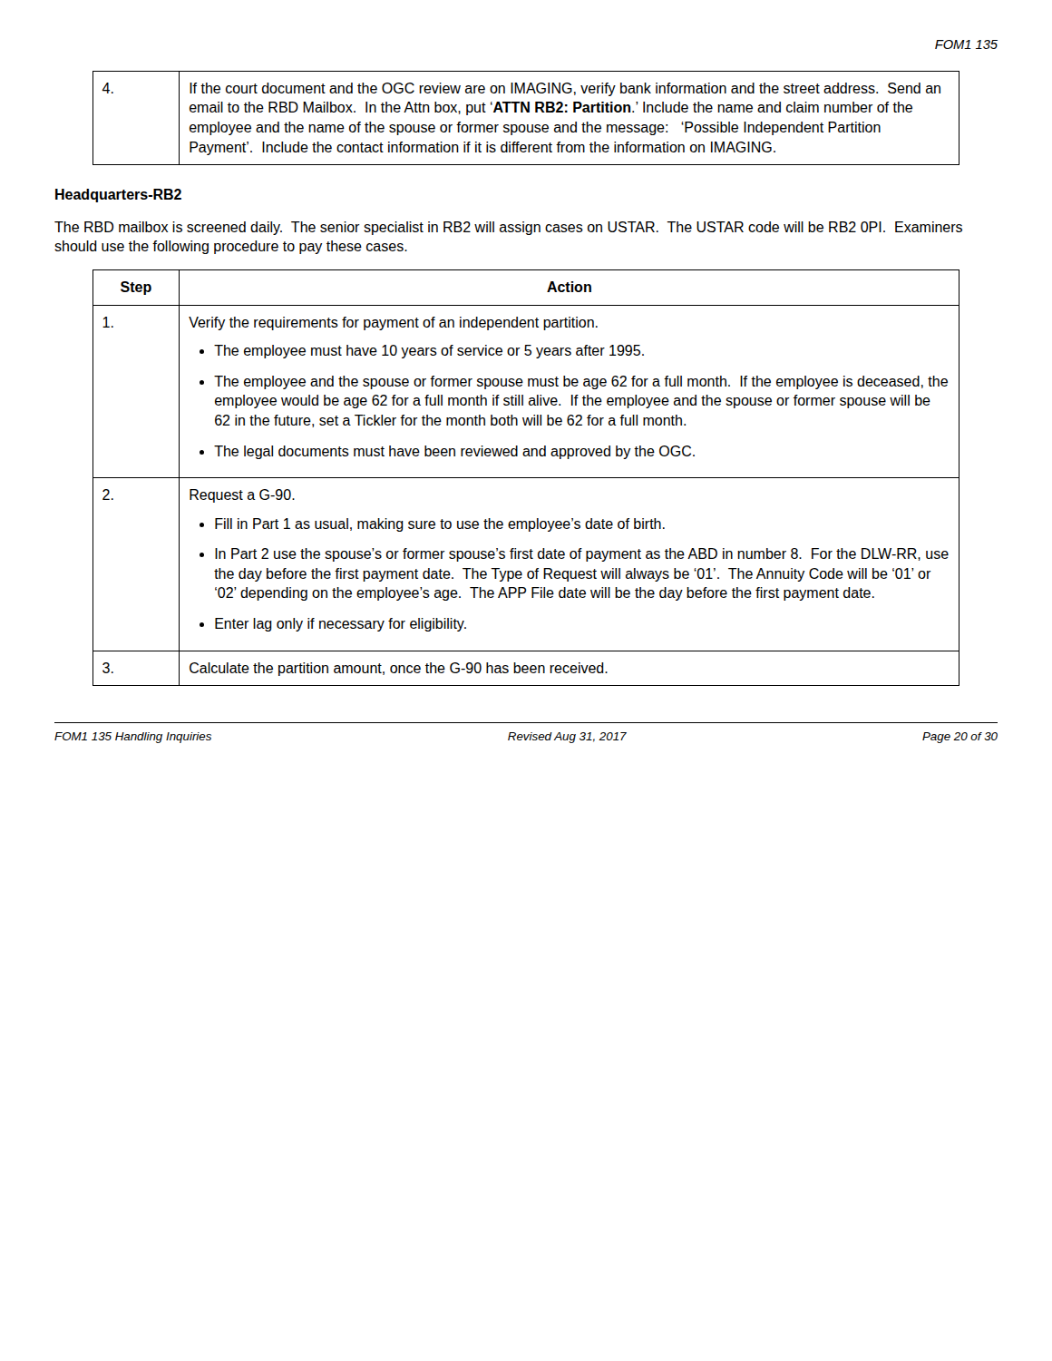FOM1 135
| 4. | If the court document and the OGC review are on IMAGING, verify bank information and the street address. Send an email to the RBD Mailbox. In the Attn box, put ‘ ATTN RB2: Partition .’ Include the name and claim number of the employee and the name of the spouse or former spouse and the message: ‘Possible Independent Partition Payment’. Include the contact information if it is different from the information on IMAGING. |
Headquarters-RB2
The RBD mailbox is screened daily. The senior specialist in RB2 will assign cases on USTAR. The USTAR code will be RB2 0PI. Examiners should use the following procedure to pay these cases.
| Step | Action |
| --- | --- |
| 1. | Verify the requirements for payment of an independent partition. The employee must have 10 years of service or 5 years after 1995. The employee and the spouse or former spouse must be age 62 for a full month. If the employee is deceased, the employee would be age 62 for a full month if still alive. If the employee and the spouse or former spouse will be 62 in the future, set a Tickler for the month both will be 62 for a full month. The legal documents must have been reviewed and approved by the OGC. |
| 2. | Request a G-90. Fill in Part 1 as usual, making sure to use the employee’s date of birth. In Part 2 use the spouse’s or former spouse’s first date of payment as the ABD in number 8. For the DLW-RR, use the day before the first payment date. The Type of Request will always be ‘01’. The Annuity Code will be ‘01’ or ‘02’ depending on the employee’s age. The APP File date will be the day before the first payment date. Enter lag only if necessary for eligibility. |
| 3. | Calculate the partition amount, once the G-90 has been received. |
FOM1 135 Handling Inquiries Revised Aug 31, 2017 Page 20 of 30